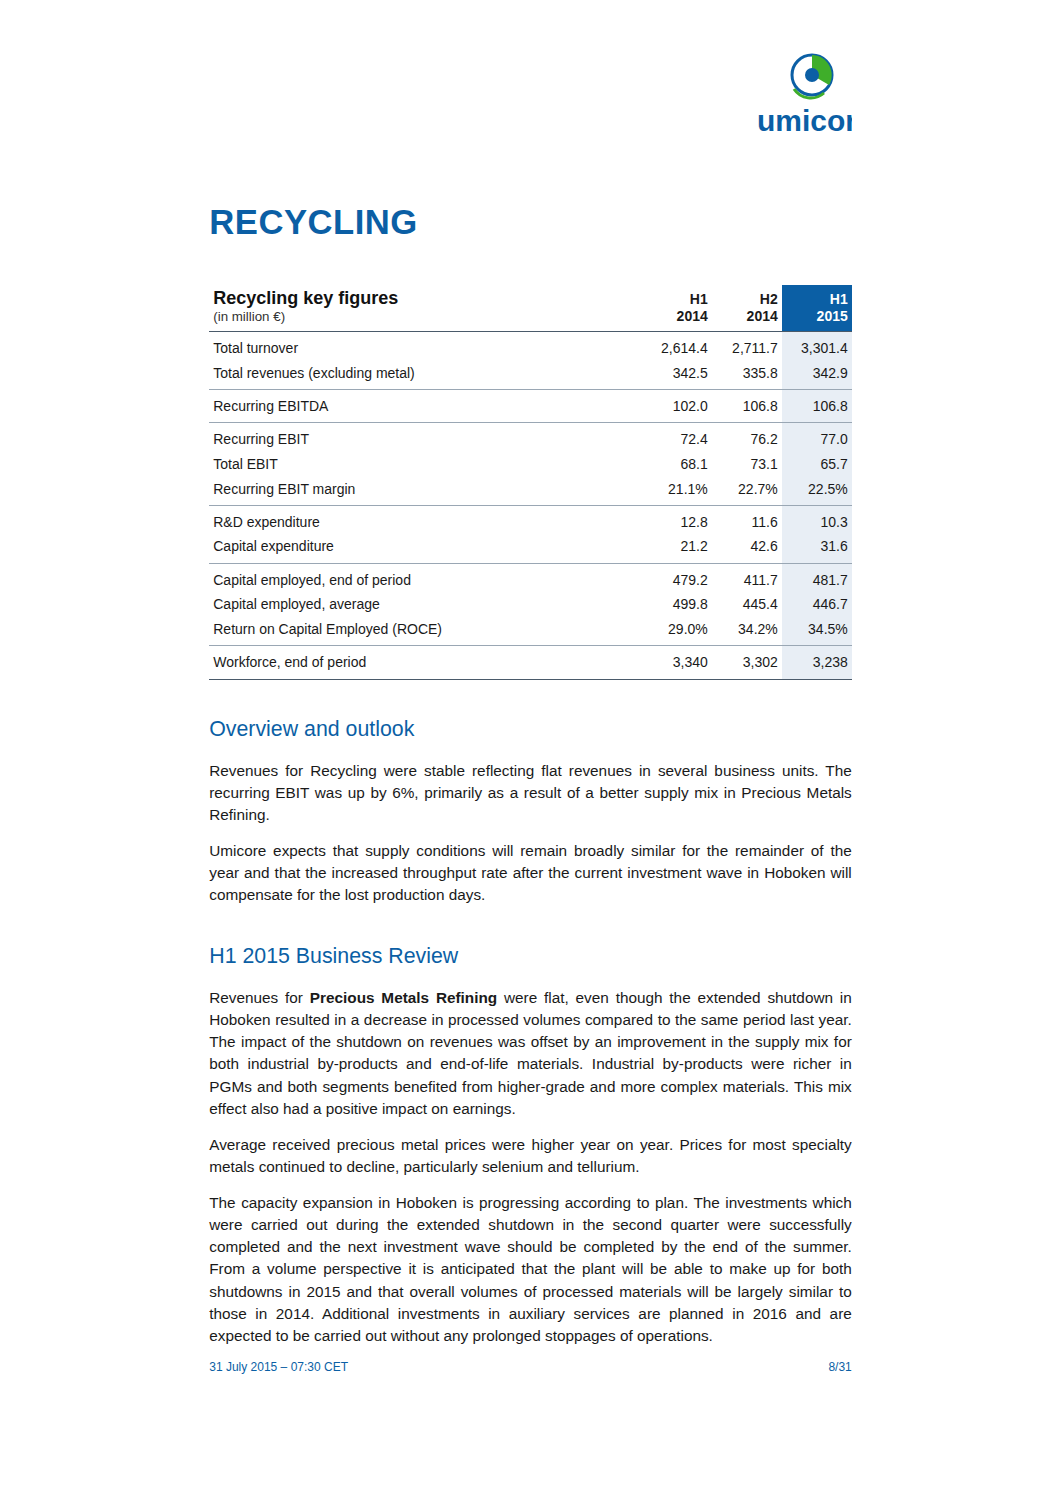umicore
RECYCLING
| Recycling key figures (in million €) | H1 2014 | H2 2014 | H1 2015 |
| --- | --- | --- | --- |
| Total turnover | 2,614.4 | 2,711.7 | 3,301.4 |
| Total revenues (excluding metal) | 342.5 | 335.8 | 342.9 |
| Recurring EBITDA | 102.0 | 106.8 | 106.8 |
| Recurring EBIT | 72.4 | 76.2 | 77.0 |
| Total EBIT | 68.1 | 73.1 | 65.7 |
| Recurring EBIT margin | 21.1% | 22.7% | 22.5% |
| R&D expenditure | 12.8 | 11.6 | 10.3 |
| Capital expenditure | 21.2 | 42.6 | 31.6 |
| Capital employed, end of period | 479.2 | 411.7 | 481.7 |
| Capital employed, average | 499.8 | 445.4 | 446.7 |
| Return on Capital Employed (ROCE) | 29.0% | 34.2% | 34.5% |
| Workforce, end of period | 3,340 | 3,302 | 3,238 |
Overview and outlook
Revenues for Recycling were stable reflecting flat revenues in several business units. The recurring EBIT was up by 6%, primarily as a result of a better supply mix in Precious Metals Refining.
Umicore expects that supply conditions will remain broadly similar for the remainder of the year and that the increased throughput rate after the current investment wave in Hoboken will compensate for the lost production days.
H1 2015 Business Review
Revenues for Precious Metals Refining were flat, even though the extended shutdown in Hoboken resulted in a decrease in processed volumes compared to the same period last year. The impact of the shutdown on revenues was offset by an improvement in the supply mix for both industrial by-products and end-of-life materials. Industrial by-products were richer in PGMs and both segments benefited from higher-grade and more complex materials. This mix effect also had a positive impact on earnings.
Average received precious metal prices were higher year on year. Prices for most specialty metals continued to decline, particularly selenium and tellurium.
The capacity expansion in Hoboken is progressing according to plan. The investments which were carried out during the extended shutdown in the second quarter were successfully completed and the next investment wave should be completed by the end of the summer. From a volume perspective it is anticipated that the plant will be able to make up for both shutdowns in 2015 and that overall volumes of processed materials will be largely similar to those in 2014. Additional investments in auxiliary services are planned in 2016 and are expected to be carried out without any prolonged stoppages of operations.
31 July 2015 – 07:30 CET 8/31